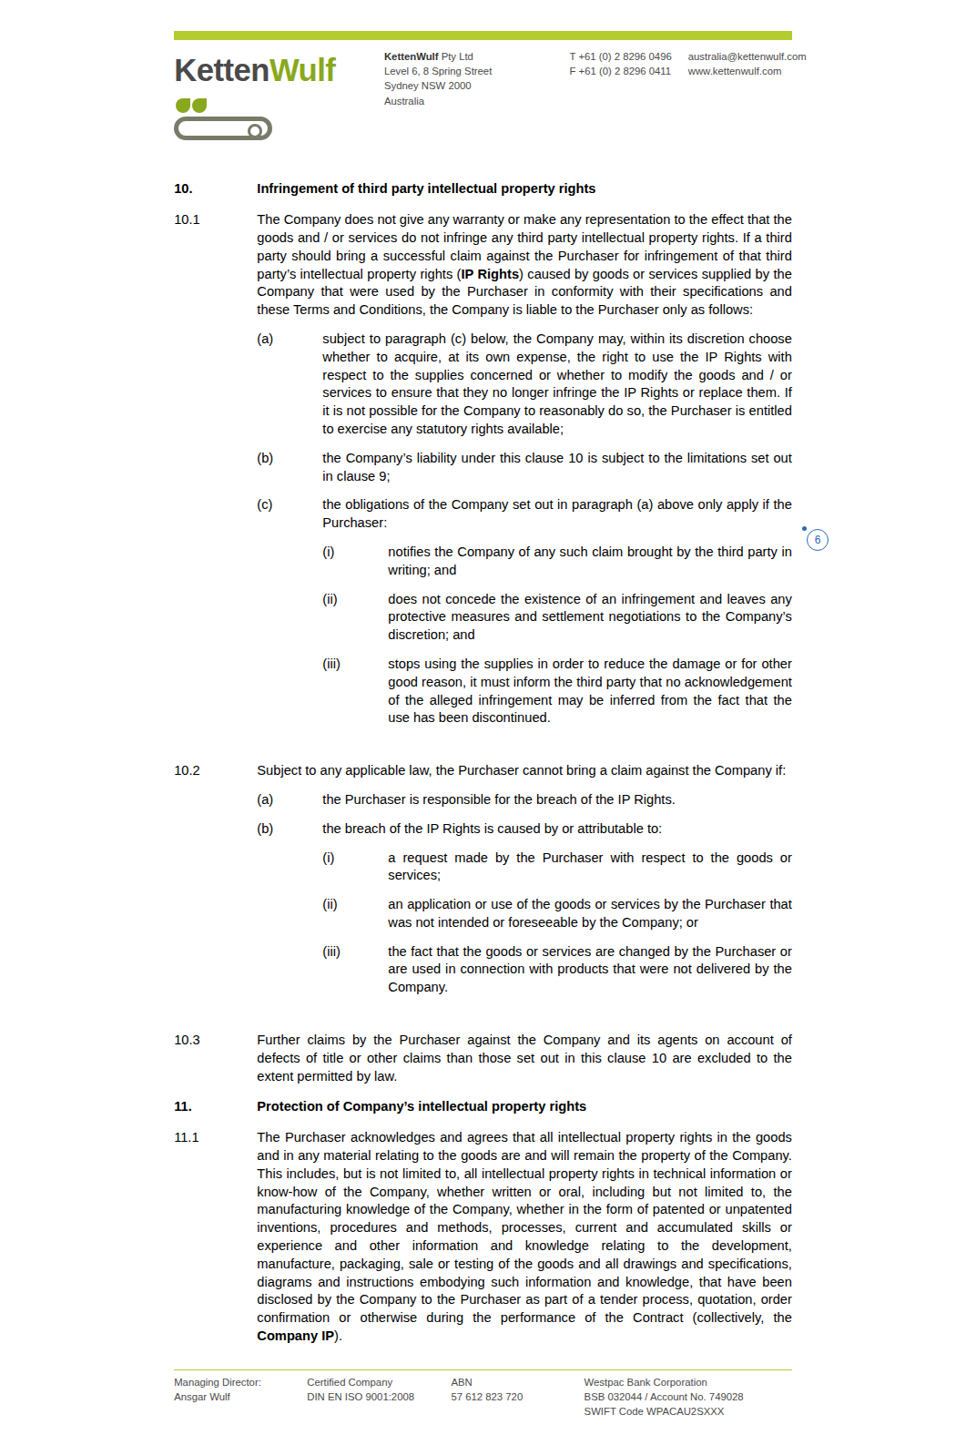KettenWulf
KettenWulf Pty Ltd
Level 6, 8 Spring Street
Sydney NSW 2000
Australia
T +61 (0) 2 8296 0496
F +61 (0) 2 8296 0411
australia@kettenwulf.com
www.kettenwulf.com
6
10.
Infringement of third party intellectual property rights
10.1
The Company does not give any warranty or make any representation to the effect that the goods and / or services do not infringe any third party intellectual property rights. If a third party should bring a successful claim against the Purchaser for infringement of that third party’s intellectual property rights (IP Rights) caused by goods or services supplied by the Company that were used by the Purchaser in conformity with their specifications and these Terms and Conditions, the Company is liable to the Purchaser only as follows:
(a) subject to paragraph (c) below, the Company may, within its discretion choose whether to acquire, at its own expense, the right to use the IP Rights with respect to the supplies concerned or whether to modify the goods and / or services to ensure that they no longer infringe the IP Rights or replace them. If it is not possible for the Company to reasonably do so, the Purchaser is entitled to exercise any statutory rights available;
(b) the Company’s liability under this clause 10 is subject to the limitations set out in clause 9;
(c) the obligations of the Company set out in paragraph (a) above only apply if the Purchaser:
(i) notifies the Company of any such claim brought by the third party in writing; and
(ii) does not concede the existence of an infringement and leaves any protective measures and settlement negotiations to the Company’s discretion; and
(iii) stops using the supplies in order to reduce the damage or for other good reason, it must inform the third party that no acknowledgement of the alleged infringement may be inferred from the fact that the use has been discontinued.
10.2
Subject to any applicable law, the Purchaser cannot bring a claim against the Company if:
(a) the Purchaser is responsible for the breach of the IP Rights.
(b) the breach of the IP Rights is caused by or attributable to:
(i) a request made by the Purchaser with respect to the goods or services;
(ii) an application or use of the goods or services by the Purchaser that was not intended or foreseeable by the Company; or
(iii) the fact that the goods or services are changed by the Purchaser or are used in connection with products that were not delivered by the Company.
10.3
Further claims by the Purchaser against the Company and its agents on account of defects of title or other claims than those set out in this clause 10 are excluded to the extent permitted by law.
11.
Protection of Company’s intellectual property rights
11.1
The Purchaser acknowledges and agrees that all intellectual property rights in the goods and in any material relating to the goods are and will remain the property of the Company. This includes, but is not limited to, all intellectual property rights in technical information or know-how of the Company, whether written or oral, including but not limited to, the manufacturing knowledge of the Company, whether in the form of patented or unpatented inventions, procedures and methods, processes, current and accumulated skills or experience and other information and knowledge relating to the development, manufacture, packaging, sale or testing of the goods and all drawings and specifications, diagrams and instructions embodying such information and knowledge, that have been disclosed by the Company to the Purchaser as part of a tender process, quotation, order confirmation or otherwise during the performance of the Contract (collectively, the Company IP).
Managing Director:
Ansgar Wulf
Certified Company
DIN EN ISO 9001:2008
ABN
57 612 823 720
Westpac Bank Corporation
BSB 032044 / Account No. 749028
SWIFT Code WPACAU2SXXX